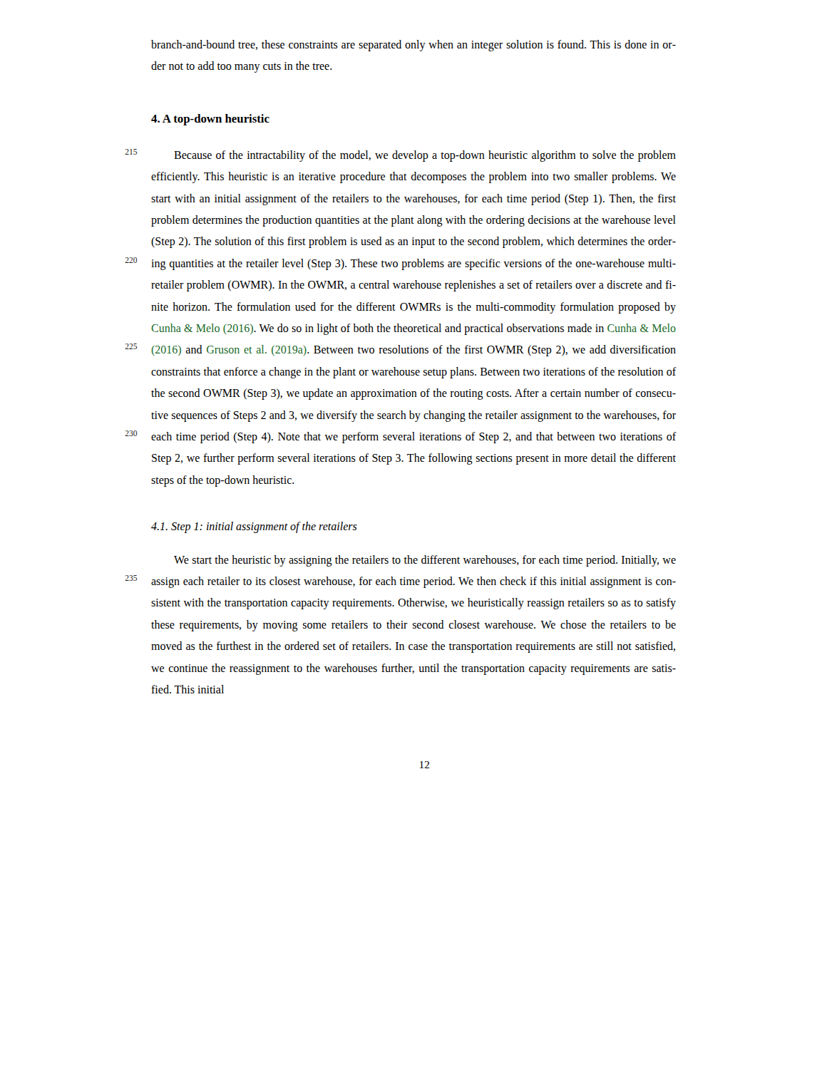branch-and-bound tree, these constraints are separated only when an integer solution is found. This is done in order not to add too many cuts in the tree.
4. A top-down heuristic
Because of the intractability of the model, we develop a top-down heuristic algorithm to solve 215the problem efficiently. This heuristic is an iterative procedure that decomposes the problem into two smaller problems. We start with an initial assignment of the retailers to the warehouses, for each time period (Step 1). Then, the first problem determines the production quantities at the plant along with the ordering decisions at the warehouse level (Step 2). The solution of this first problem is used as an input to the second problem, which determines the ordering quantities at 220the retailer level (Step 3). These two problems are specific versions of the one-warehouse multi-retailer problem (OWMR). In the OWMR, a central warehouse replenishes a set of retailers over a discrete and finite horizon. The formulation used for the different OWMRs is the multi-commodity formulation proposed by Cunha & Melo (2016). We do so in light of both the theoretical and practical observations made in Cunha & Melo (2016) and Gruson et al. (2019a). Between two 225resolutions of the first OWMR (Step 2), we add diversification constraints that enforce a change in the plant or warehouse setup plans. Between two iterations of the resolution of the second OWMR (Step 3), we update an approximation of the routing costs. After a certain number of consecutive sequences of Steps 2 and 3, we diversify the search by changing the retailer assignment to the warehouses, for each time period (Step 4). Note that we perform several iterations of Step 2, and 230that between two iterations of Step 2, we further perform several iterations of Step 3. The following sections present in more detail the different steps of the top-down heuristic.
4.1. Step 1: initial assignment of the retailers
We start the heuristic by assigning the retailers to the different warehouses, for each time period. Initially, we assign each retailer to its closest warehouse, for each time period. We then check if 235this initial assignment is consistent with the transportation capacity requirements. Otherwise, we heuristically reassign retailers so as to satisfy these requirements, by moving some retailers to their second closest warehouse. We chose the retailers to be moved as the furthest in the ordered set of retailers. In case the transportation requirements are still not satisfied, we continue the reassignment to the warehouses further, until the transportation capacity requirements are satisfied. This initial
12